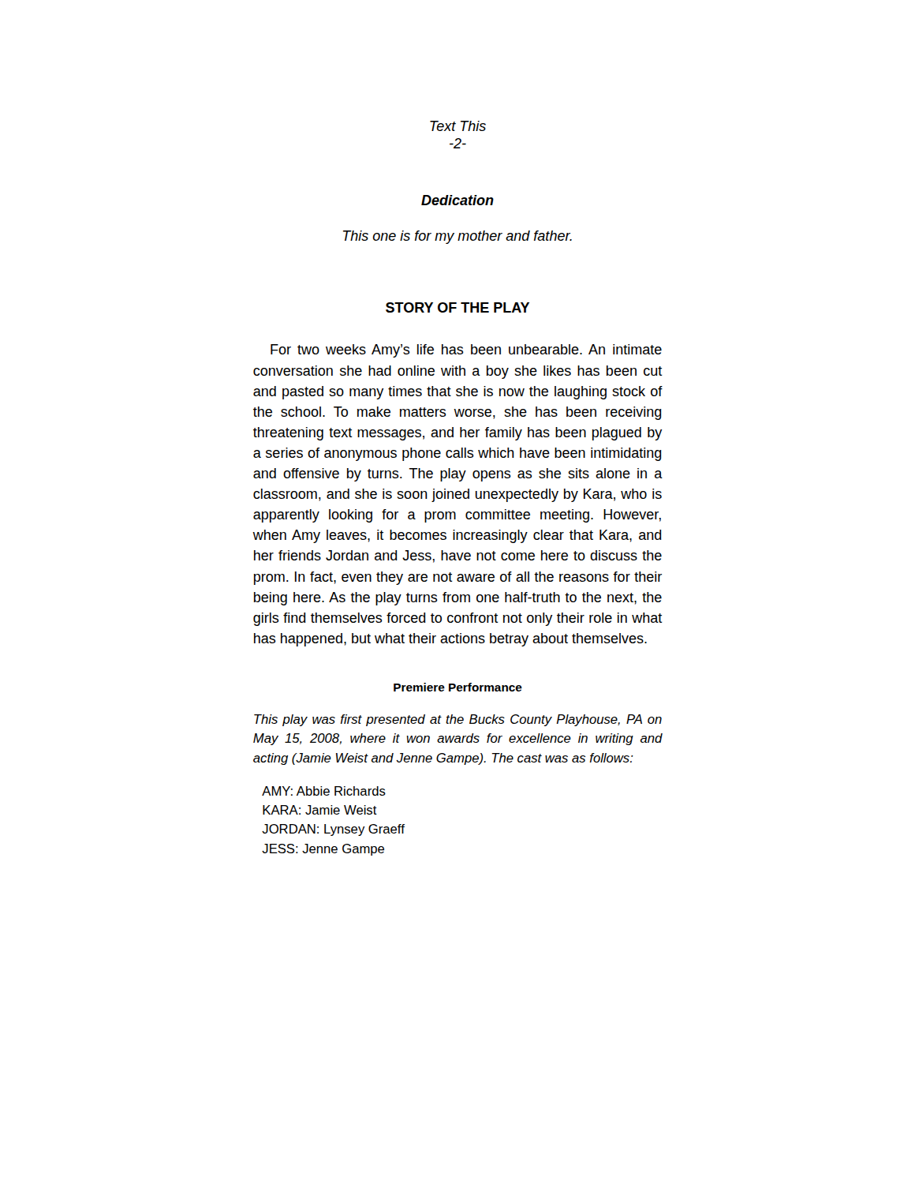Text This
-2-
Dedication
This one is for my mother and father.
STORY OF THE PLAY
For two weeks Amy’s life has been unbearable. An intimate conversation she had online with a boy she likes has been cut and pasted so many times that she is now the laughing stock of the school. To make matters worse, she has been receiving threatening text messages, and her family has been plagued by a series of anonymous phone calls which have been intimidating and offensive by turns. The play opens as she sits alone in a classroom, and she is soon joined unexpectedly by Kara, who is apparently looking for a prom committee meeting. However, when Amy leaves, it becomes increasingly clear that Kara, and her friends Jordan and Jess, have not come here to discuss the prom. In fact, even they are not aware of all the reasons for their being here. As the play turns from one half-truth to the next, the girls find themselves forced to confront not only their role in what has happened, but what their actions betray about themselves.
Premiere Performance
This play was first presented at the Bucks County Playhouse, PA on May 15, 2008, where it won awards for excellence in writing and acting (Jamie Weist and Jenne Gampe). The cast was as follows:
AMY: Abbie Richards
KARA: Jamie Weist
JORDAN: Lynsey Graeff
JESS: Jenne Gampe